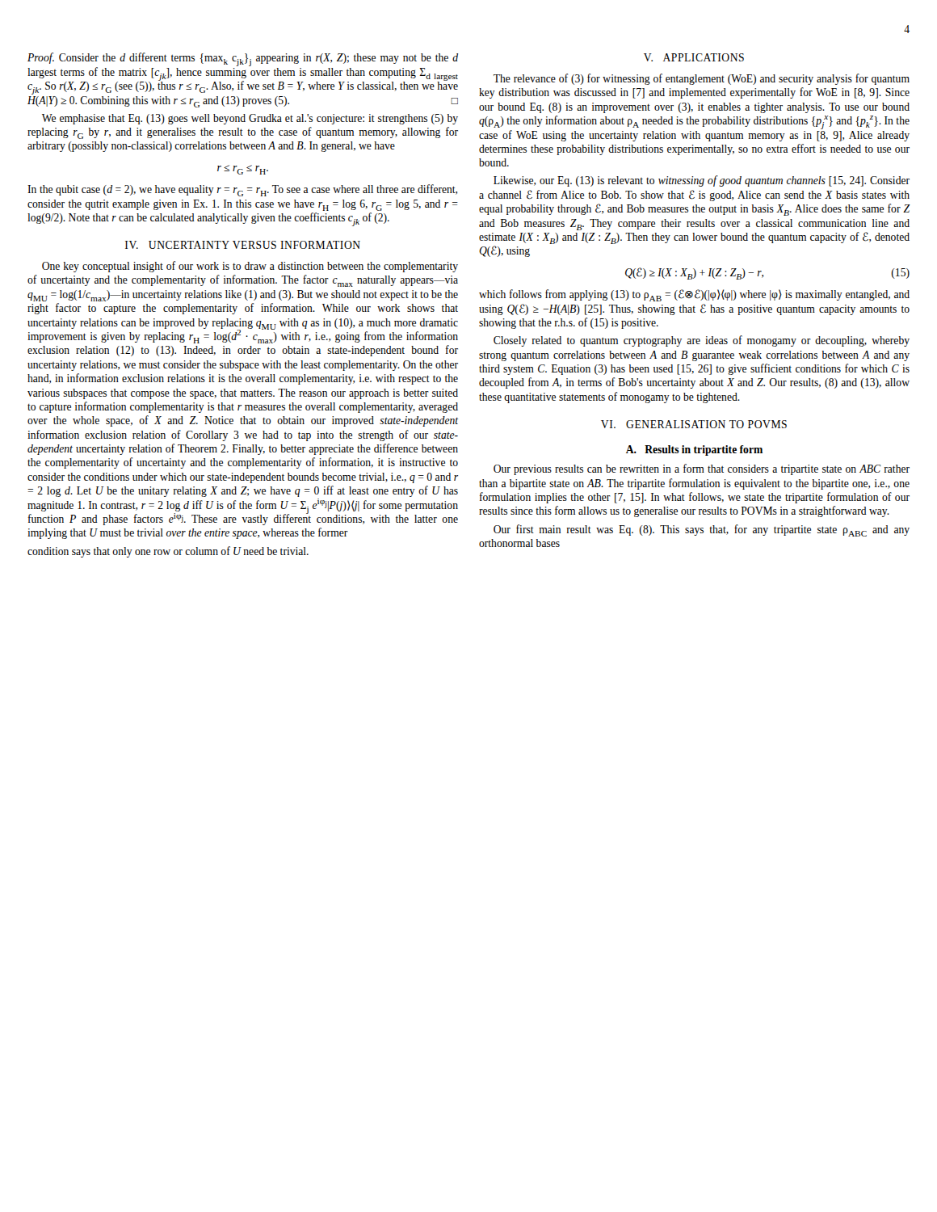4
Proof. Consider the d different terms {maxk cjk}j appearing in r(X, Z); these may not be the d largest terms of the matrix [cjk], hence summing over them is smaller than computing Σd largest cjk. So r(X, Z) ≤ rG (see (5)), thus r ≤ rG. Also, if we set B = Y, where Y is classical, then we have H(A|Y) ≥ 0. Combining this with r ≤ rG and (13) proves (5). □
We emphasise that Eq. (13) goes well beyond Grudka et al.'s conjecture: it strengthens (5) by replacing rG by r, and it generalises the result to the case of quantum memory, allowing for arbitrary (possibly non-classical) correlations between A and B. In general, we have
r ≤ rG ≤ rH.
In the qubit case (d = 2), we have equality r = rG = rH. To see a case where all three are different, consider the qutrit example given in Ex. 1. In this case we have rH = log 6, rG = log 5, and r = log(9/2). Note that r can be calculated analytically given the coefficients cjk of (2).
IV. Uncertainty versus information
One key conceptual insight of our work is to draw a distinction between the complementarity of uncertainty and the complementarity of information. The factor cmax naturally appears—via qMU = log(1/cmax)—in uncertainty relations like (1) and (3). But we should not expect it to be the right factor to capture the complementarity of information. While our work shows that uncertainty relations can be improved by replacing qMU with q as in (10), a much more dramatic improvement is given by replacing rH = log(d2 · cmax) with r, i.e., going from the information exclusion relation (12) to (13). Indeed, in order to obtain a state-independent bound for uncertainty relations, we must consider the subspace with the least complementarity. On the other hand, in information exclusion relations it is the overall complementarity, i.e. with respect to the various subspaces that compose the space, that matters. The reason our approach is better suited to capture information complementarity is that r measures the overall complementarity, averaged over the whole space, of X and Z. Notice that to obtain our improved state-independent information exclusion relation of Corollary 3 we had to tap into the strength of our state-dependent uncertainty relation of Theorem 2. Finally, to better appreciate the difference between the complementarity of uncertainty and the complementarity of information, it is instructive to consider the conditions under which our state-independent bounds become trivial, i.e., q = 0 and r = 2 log d. Let U be the unitary relating X and Z; we have q = 0 iff at least one entry of U has magnitude 1. In contrast, r = 2 log d iff U is of the form U = Σj eiφj|P(j)⟩⟨j| for some permutation function P and phase factors eiφj. These are vastly different conditions, with the latter one implying that U must be trivial over the entire space, whereas the former
condition says that only one row or column of U need be trivial.
V. Applications
The relevance of (3) for witnessing of entanglement (WoE) and security analysis for quantum key distribution was discussed in [7] and implemented experimentally for WoE in [8, 9]. Since our bound Eq. (8) is an improvement over (3), it enables a tighter analysis. To use our bound q(ρA) the only information about ρA needed is the probability distributions {pjx} and {pkz}. In the case of WoE using the uncertainty relation with quantum memory as in [8, 9], Alice already determines these probability distributions experimentally, so no extra effort is needed to use our bound.
Likewise, our Eq. (13) is relevant to witnessing of good quantum channels [15, 24]. Consider a channel ℰ from Alice to Bob. To show that ℰ is good, Alice can send the X basis states with equal probability through ℰ, and Bob measures the output in basis XB. Alice does the same for Z and Bob measures ZB. They compare their results over a classical communication line and estimate I(X : XB) and I(Z : ZB). Then they can lower bound the quantum capacity of ℰ, denoted Q(ℰ), using
Q(ℰ) ≥ I(X : XB) + I(Z : ZB) − r, (15)
which follows from applying (13) to ρAB = (ℰ⊗ℰ)(|φ⟩⟨φ|) where |φ⟩ is maximally entangled, and using Q(ℰ) ≥ −H(A|B) [25]. Thus, showing that ℰ has a positive quantum capacity amounts to showing that the r.h.s. of (15) is positive.
Closely related to quantum cryptography are ideas of monogamy or decoupling, whereby strong quantum correlations between A and B guarantee weak correlations between A and any third system C. Equation (3) has been used [15, 26] to give sufficient conditions for which C is decoupled from A, in terms of Bob's uncertainty about X and Z. Our results, (8) and (13), allow these quantitative statements of monogamy to be tightened.
VI. Generalisation to POVMs
A. Results in tripartite form
Our previous results can be rewritten in a form that considers a tripartite state on ABC rather than a bipartite state on AB. The tripartite formulation is equivalent to the bipartite one, i.e., one formulation implies the other [7, 15]. In what follows, we state the tripartite formulation of our results since this form allows us to generalise our results to POVMs in a straightforward way.
Our first main result was Eq. (8). This says that, for any tripartite state ρABC and any orthonormal bases